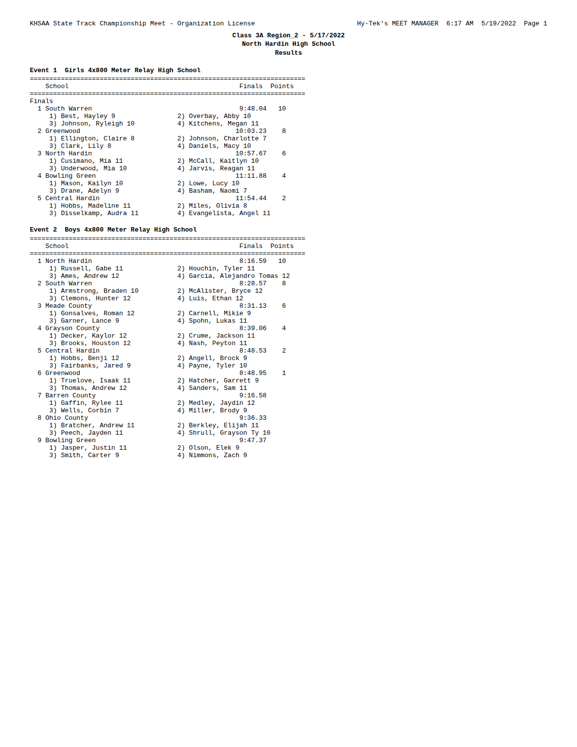KHSAA State Track Championship Meet - Organization License Hy-Tek's MEET MANAGER 6:17 AM 5/19/2022 Page 1
Class 3A Region_2 - 5/17/2022
North Hardin High School
Results
Event 1 Girls 4x800 Meter Relay High School
=======================================================================
    School                                            Finals  Points
=======================================================================
Finals
  1 South Warren                                      9:48.04   10
     1) Best, Hayley 9                2) Overbay, Abby 10
     3) Johnson, Ryleigh 10           4) Kitchens, Megan 11
  2 Greenwood                                        10:03.23    8
     1) Ellington, Claire 8           2) Johnson, Charlotte 7
     3) Clark, Lily 8                 4) Daniels, Macy 10
  3 North Hardin                                     10:57.67    6
     1) Cusimano, Mia 11              2) McCall, Kaitlyn 10
     3) Underwood, Mia 10             4) Jarvis, Reagan 11
  4 Bowling Green                                    11:11.88    4
     1) Mason, Kailyn 10              2) Lowe, Lucy 10
     3) Drane, Adelyn 9               4) Basham, Naomi 7
  5 Central Hardin                                   11:54.44    2
     1) Hobbs, Madeline 11            2) Miles, Olivia 8
     3) Disselkamp, Audra 11          4) Evangelista, Angel 11
Event 2 Boys 4x800 Meter Relay High School
=======================================================================
    School                                            Finals  Points
=======================================================================
  1 North Hardin                                      8:16.59   10
     1) Russell, Gabe 11              2) Houchin, Tyler 11
     3) Ames, Andrew 12               4) Garcia, Alejandro Tomas 12
  2 South Warren                                      8:28.57    8
     1) Armstrong, Braden 10          2) McAlister, Bryce 12
     3) Clemons, Hunter 12            4) Luis, Ethan 12
  3 Meade County                                      8:31.13    6
     1) Gonsalves, Roman 12           2) Carnell, Mikie 9
     3) Garner, Lance 9               4) Spohn, Lukas 11
  4 Grayson County                                    8:39.06    4
     1) Decker, Kaylor 12             2) Crume, Jackson 11
     3) Brooks, Houston 12            4) Nash, Peyton 11
  5 Central Hardin                                    8:48.53    2
     1) Hobbs, Benji 12               2) Angell, Brock 9
     3) Fairbanks, Jared 9            4) Payne, Tyler 10
  6 Greenwood                                         8:48.95    1
     1) Truelove, Isaak 11            2) Hatcher, Garrett 9
     3) Thomas, Andrew 12             4) Sanders, Sam 11
  7 Barren County                                     9:16.58
     1) Gaffin, Rylee 11              2) Medley, Jaydin 12
     3) Wells, Corbin 7               4) Miller, Brody 9
  8 Ohio County                                       9:36.33
     1) Bratcher, Andrew 11           2) Berkley, Elijah 11
     3) Peech, Jayden 11              4) Shrull, Grayson Ty 10
  9 Bowling Green                                     9:47.37
     1) Jasper, Justin 11             2) Olson, Elek 9
     3) Smith, Carter 9               4) Nimmons, Zach 9